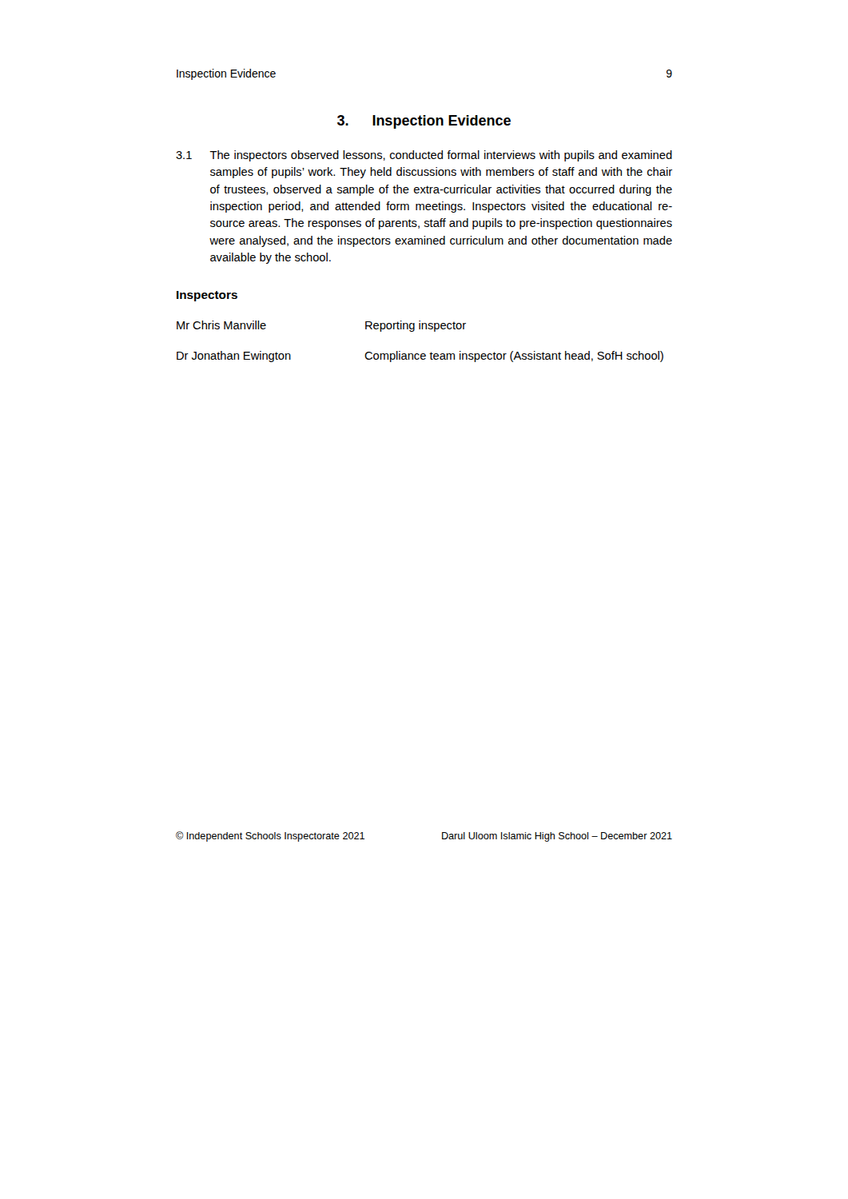Inspection Evidence 9
3. Inspection Evidence
3.1
The inspectors observed lessons, conducted formal interviews with pupils and examined samples of pupils’ work. They held discussions with members of staff and with the chair of trustees, observed a sample of the extra-curricular activities that occurred during the inspection period, and attended form meetings. Inspectors visited the educational resource areas. The responses of parents, staff and pupils to pre-inspection questionnaires were analysed, and the inspectors examined curriculum and other documentation made available by the school.
Inspectors
| Mr Chris Manville | Reporting inspector |
| Dr Jonathan Ewington | Compliance team inspector (Assistant head, SofH school) |
© Independent Schools Inspectorate 2021 Darul Uloom Islamic High School – December 2021